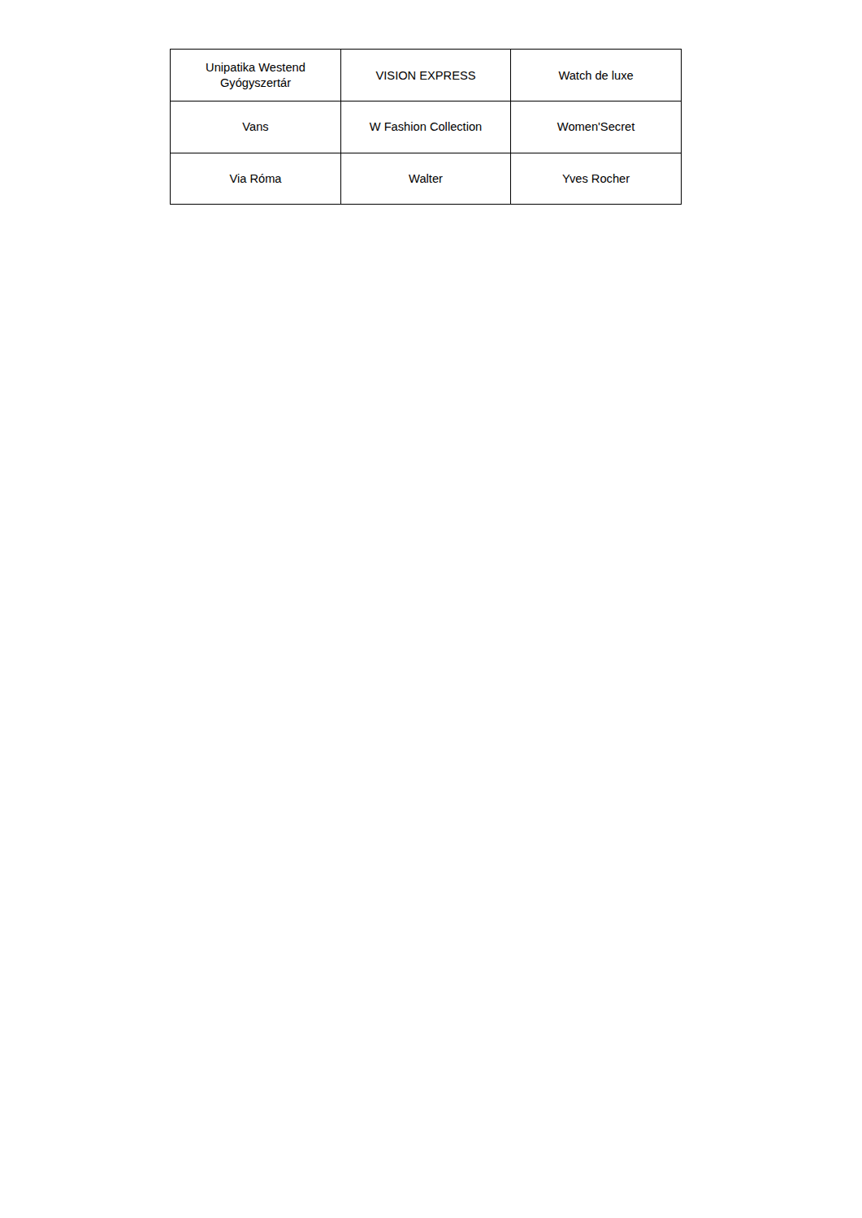| Unipatika Westend Gyógyszertár | VISION EXPRESS | Watch de luxe |
| Vans | W Fashion Collection | Women'Secret |
| Via Róma | Walter | Yves Rocher |